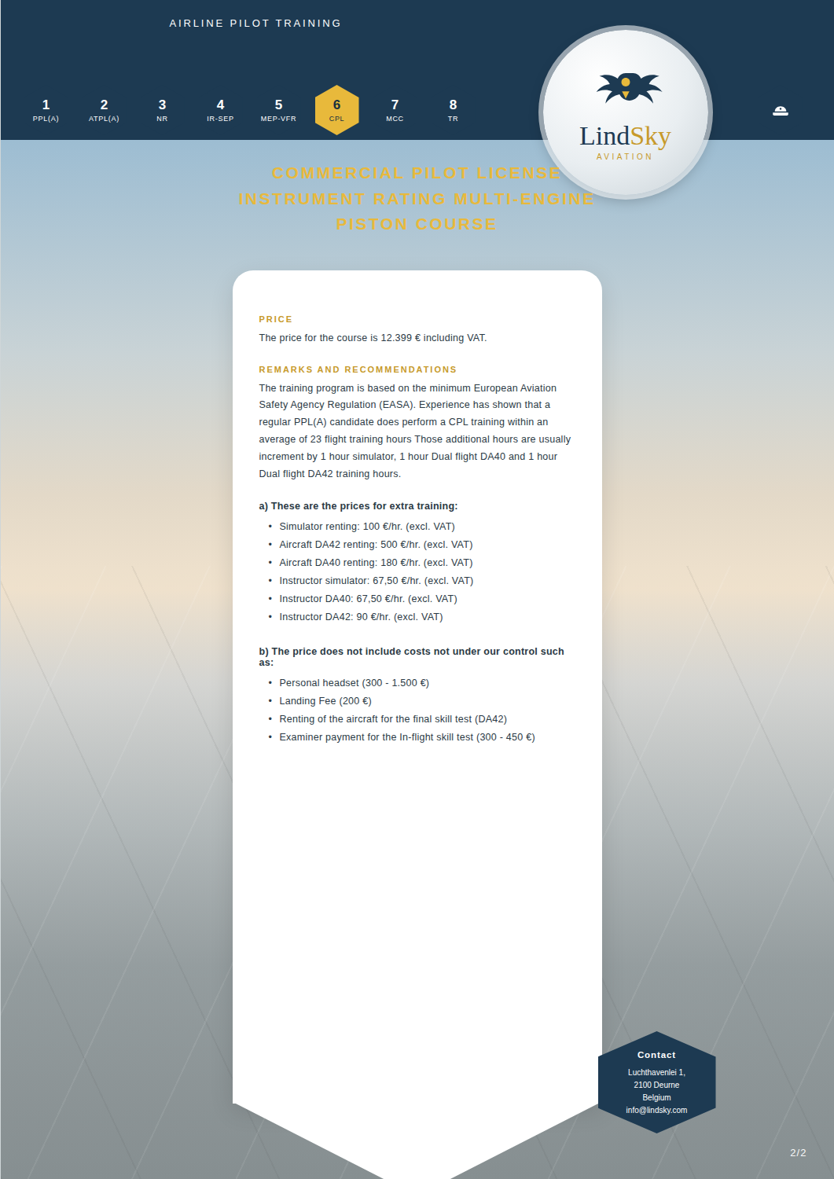Airline Pilot Training
1 PPL(A)
2 ATPL(A)
3 NR
4 IR-SEP
5 MEP-VFR
6 CPL
7 MCC
8 TR
Lind Sky
Aviation
Commercial Pilot License
Instrument Rating Multi-Engine
Piston Course
Price
The price for the course is 12.399 € including VAT.
Remarks and Recommendations
The training program is based on the minimum European Aviation Safety Agency Regulation (EASA). Experience has shown that a regular PPL(A) candidate does perform a CPL training within an average of 23 flight training hours Those additional hours are usually increment by 1 hour simulator, 1 hour Dual flight DA40 and 1 hour Dual flight DA42 training hours.
a) These are the prices for extra training:
Simulator renting: 100 €/hr. (excl. VAT)
Aircraft DA42 renting: 500 €/hr. (excl. VAT)
Aircraft DA40 renting: 180 €/hr. (excl. VAT)
Instructor simulator: 67,50 €/hr. (excl. VAT)
Instructor DA40: 67,50 €/hr. (excl. VAT)
Instructor DA42: 90 €/hr. (excl. VAT)
b) The price does not include costs not under our control such as:
Personal headset (300 - 1.500 €)
Landing Fee (200 €)
Renting of the aircraft for the final skill test (DA42)
Examiner payment for the In-flight skill test (300 - 450 €)
Contact Luchthavenlei 1,
2100 Deurne
Belgium
info@lindsky.com
2/2